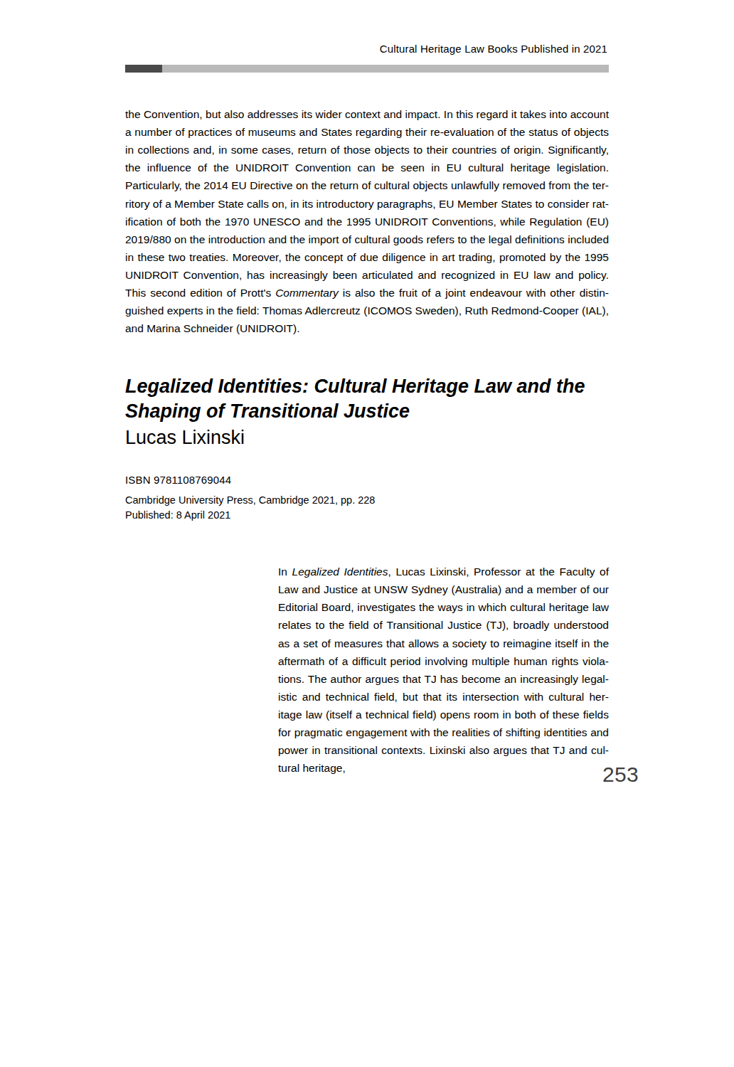Cultural Heritage Law Books Published in 2021
the Convention, but also addresses its wider context and impact. In this regard it takes into account a number of practices of museums and States regarding their re-evaluation of the status of objects in collections and, in some cases, return of those objects to their countries of origin. Significantly, the influence of the UNIDROIT Convention can be seen in EU cultural heritage legislation. Particularly, the 2014 EU Directive on the return of cultural objects unlawfully removed from the territory of a Member State calls on, in its introductory paragraphs, EU Member States to consider ratification of both the 1970 UNESCO and the 1995 UNIDROIT Conventions, while Regulation (EU) 2019/880 on the introduction and the import of cultural goods refers to the legal definitions included in these two treaties. Moreover, the concept of due diligence in art trading, promoted by the 1995 UNIDROIT Convention, has increasingly been articulated and recognized in EU law and policy. This second edition of Prott's Commentary is also the fruit of a joint endeavour with other distinguished experts in the field: Thomas Adlercreutz (ICOMOS Sweden), Ruth Redmond-Cooper (IAL), and Marina Schneider (UNIDROIT).
Legalized Identities: Cultural Heritage Law and the Shaping of Transitional JusticeLucas Lixinski
ISBN 9781108769044
Cambridge University Press, Cambridge 2021, pp. 228
Published: 8 April 2021
In Legalized Identities, Lucas Lixinski, Professor at the Faculty of Law and Justice at UNSW Sydney (Australia) and a member of our Editorial Board, investigates the ways in which cultural heritage law relates to the field of Transitional Justice (TJ), broadly understood as a set of measures that allows a society to reimagine itself in the aftermath of a difficult period involving multiple human rights violations. The author argues that TJ has become an increasingly legalistic and technical field, but that its intersection with cultural heritage law (itself a technical field) opens room in both of these fields for pragmatic engagement with the realities of shifting identities and power in transitional contexts. Lixinski also argues that TJ and cultural heritage,
253